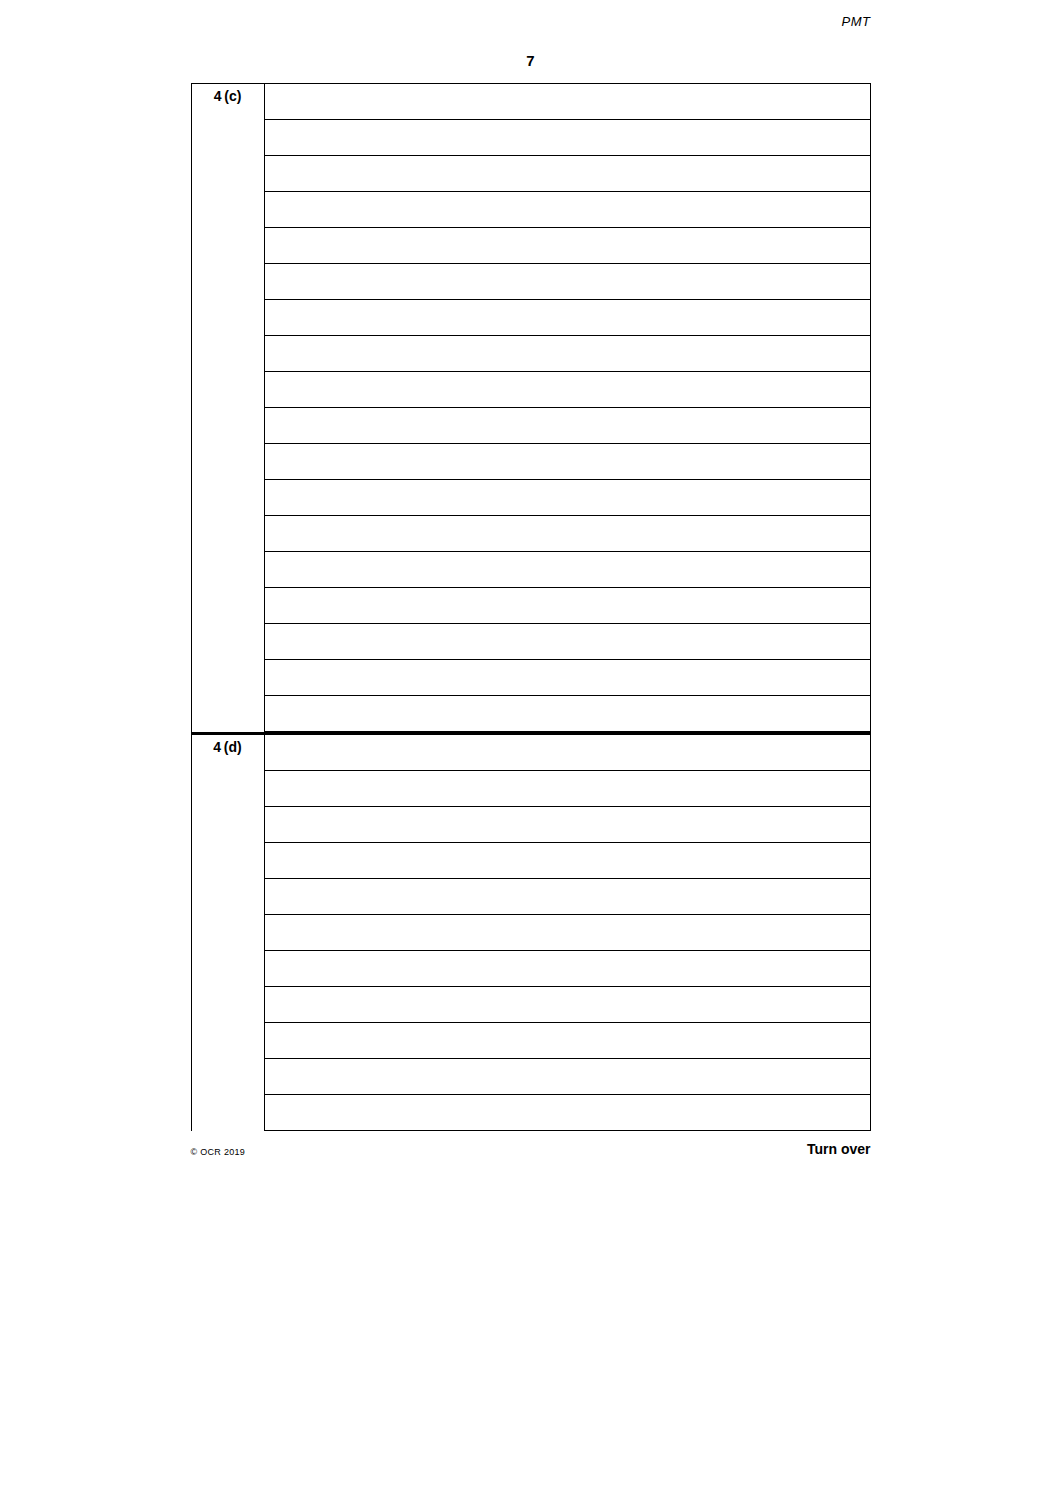PMT
7
| 4 (c) | |
| 4 (d) | |
© OCR 2019
Turn over